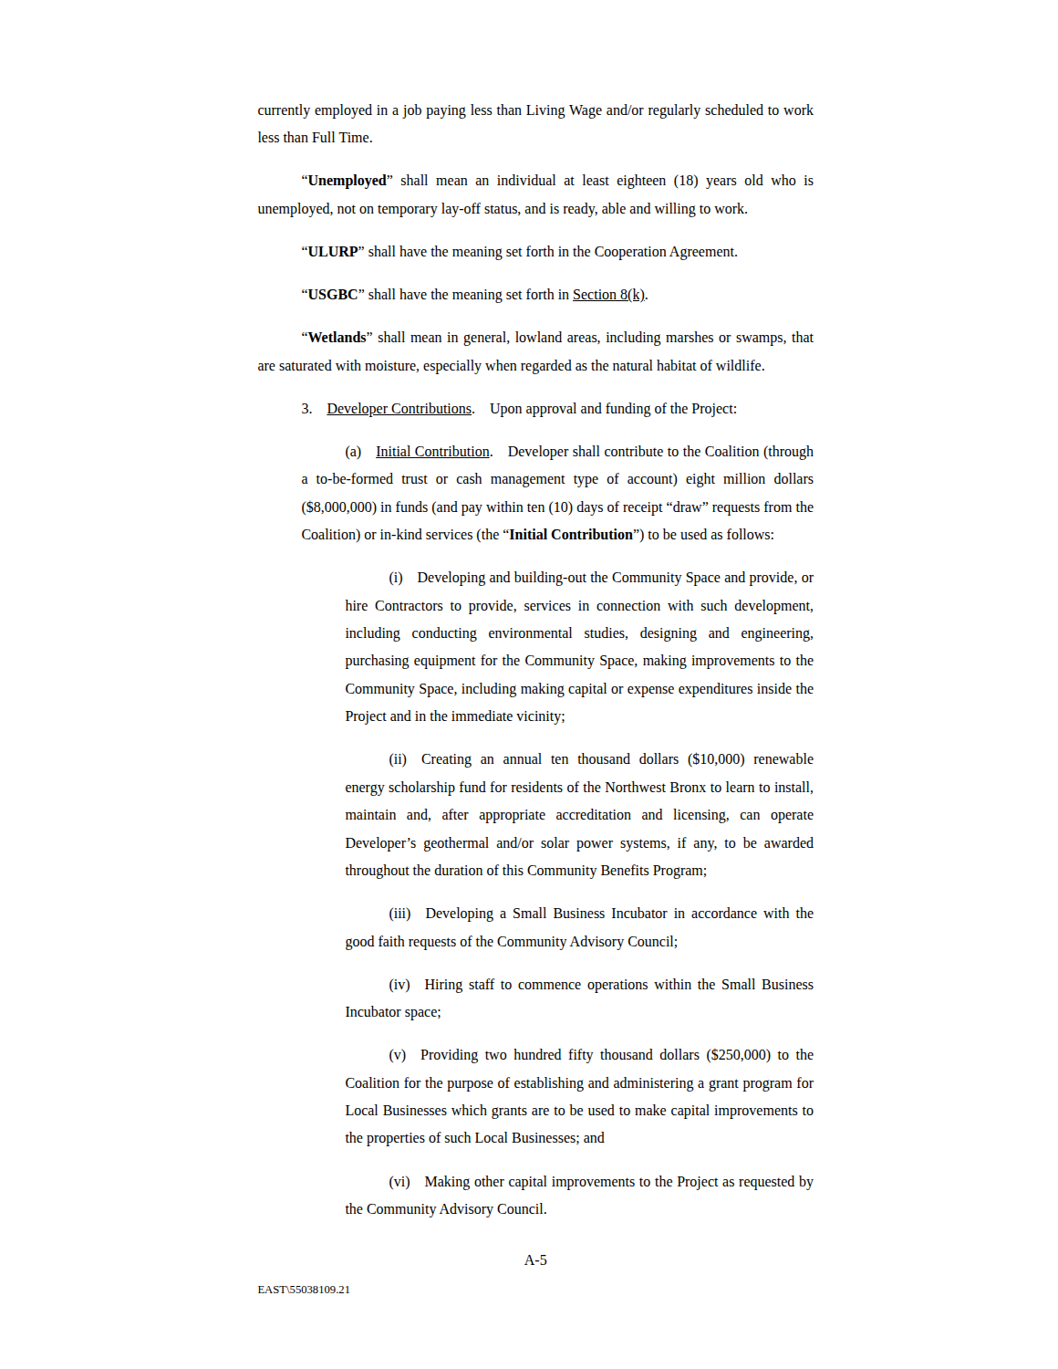currently employed in a job paying less than Living Wage and/or regularly scheduled to work less than Full Time.
“Unemployed” shall mean an individual at least eighteen (18) years old who is unemployed, not on temporary lay-off status, and is ready, able and willing to work.
“ULURP” shall have the meaning set forth in the Cooperation Agreement.
“USGBC” shall have the meaning set forth in Section 8(k).
“Wetlands” shall mean in general, lowland areas, including marshes or swamps, that are saturated with moisture, especially when regarded as the natural habitat of wildlife.
3. Developer Contributions. Upon approval and funding of the Project:
(a) Initial Contribution. Developer shall contribute to the Coalition (through a to-be-formed trust or cash management type of account) eight million dollars ($8,000,000) in funds (and pay within ten (10) days of receipt “draw” requests from the Coalition) or in-kind services (the “Initial Contribution”) to be used as follows:
(i) Developing and building-out the Community Space and provide, or hire Contractors to provide, services in connection with such development, including conducting environmental studies, designing and engineering, purchasing equipment for the Community Space, making improvements to the Community Space, including making capital or expense expenditures inside the Project and in the immediate vicinity;
(ii) Creating an annual ten thousand dollars ($10,000) renewable energy scholarship fund for residents of the Northwest Bronx to learn to install, maintain and, after appropriate accreditation and licensing, can operate Developer’s geothermal and/or solar power systems, if any, to be awarded throughout the duration of this Community Benefits Program;
(iii) Developing a Small Business Incubator in accordance with the good faith requests of the Community Advisory Council;
(iv) Hiring staff to commence operations within the Small Business Incubator space;
(v) Providing two hundred fifty thousand dollars ($250,000) to the Coalition for the purpose of establishing and administering a grant program for Local Businesses which grants are to be used to make capital improvements to the properties of such Local Businesses; and
(vi) Making other capital improvements to the Project as requested by the Community Advisory Council.
A-5
EAST\55038109.21